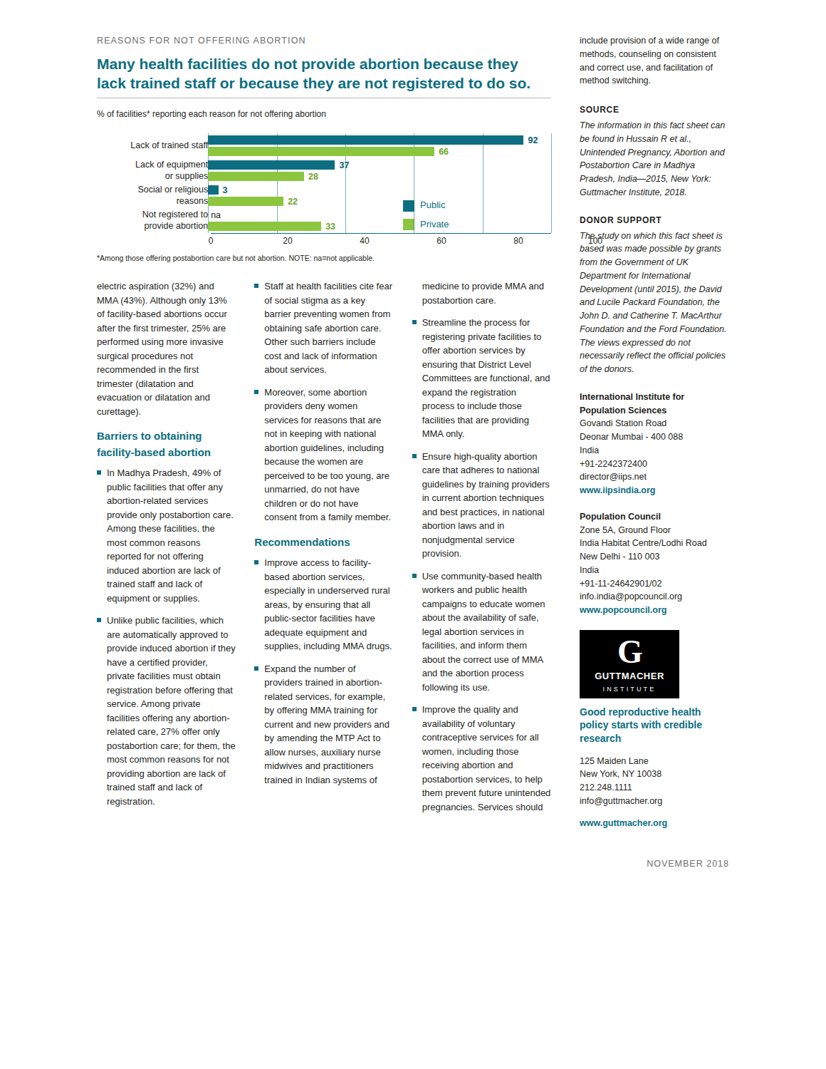Reasons for not offering abortion
Many health facilities do not provide abortion because they lack trained staff or because they are not registered to do so.
% of facilities* reporting each reason for not offering abortion
Public
Private
| Lack of trained staff | 92 66 |
| Lack of equipment or supplies | 37 28 |
| Social or religious reasons | 3 22 |
| Not registered to provide abortion | na 33 |
0 20 40 60 80 100
*Among those offering postabortion care but not abortion. NOTE: na=not applicable.
electric aspiration (32%) and MMA (43%). Although only 13% of facility-based abortions occur after the first trimester, 25% are performed using more invasive surgical procedures not recommended in the first trimester (dilatation and evacuation or dilatation and curettage).
Barriers to obtaining facility-based abortion
In Madhya Pradesh, 49% of public facilities that offer any abortion-related services provide only postabortion care. Among these facilities, the most common reasons reported for not offering induced abortion are lack of trained staff and lack of equipment or supplies.
Unlike public facilities, which are automatically approved to provide induced abortion if they have a certified provider, private facilities must obtain registration before offering that service. Among private facilities offering any abortion-related care, 27% offer only postabortion care; for them, the most common reasons for not providing abortion are lack of trained staff and lack of registration.
Staff at health facilities cite fear of social stigma as a key barrier preventing women from obtaining safe abortion care. Other such barriers include cost and lack of information about services.
Moreover, some abortion providers deny women services for reasons that are not in keeping with national abortion guidelines, including because the women are perceived to be too young, are unmarried, do not have children or do not have consent from a family member.
Recommendations
Improve access to facility-based abortion services, especially in underserved rural areas, by ensuring that all public-sector facilities have adequate equipment and supplies, including MMA drugs.
Expand the number of providers trained in abortion-related services, for example, by offering MMA training for current and new providers and by amending the MTP Act to allow nurses, auxiliary nurse midwives and practitioners trained in Indian systems of medicine to provide MMA and postabortion care.
Streamline the process for registering private facilities to offer abortion services by ensuring that District Level Committees are functional, and expand the registration process to include those facilities that are providing MMA only.
Ensure high-quality abortion care that adheres to national guidelines by training providers in current abortion techniques and best practices, in national abortion laws and in nonjudgmental service provision.
Use community-based health workers and public health campaigns to educate women about the availability of safe, legal abortion services in facilities, and inform them about the correct use of MMA and the abortion process following its use.
Improve the quality and availability of voluntary contraceptive services for all women, including those receiving abortion and postabortion services, to help them prevent future unintended pregnancies. Services should
include provision of a wide range of methods, counseling on consistent and correct use, and facilitation of method switching.
Source
The information in this fact sheet can be found in Hussain R et al., Unintended Pregnancy, Abortion and Postabortion Care in Madhya Pradesh, India—2015, New York: Guttmacher Institute, 2018.
Donor support
The study on which this fact sheet is based was made possible by grants from the Government of UK Department for International Development (until 2015), the David and Lucile Packard Foundation, the John D. and Catherine T. MacArthur Foundation and the Ford Foundation. The views expressed do not necessarily reflect the official policies of the donors.
International Institute for Population Sciences Govandi Station Road
Deonar Mumbai - 400 088
India
+91-2242372400
director@iips.net
www.iipsindia.org
Population Council Zone 5A, Ground Floor
India Habitat Centre/Lodhi Road
New Delhi - 110 003
India
+91-11-24642901/02
info.india@popcouncil.org
www.popcouncil.org
G
GUTTMACHER
INSTITUTE
Good reproductive health policy starts with credible research
125 Maiden Lane
New York, NY 10038
212.248.1111
info@guttmacher.org
www.guttmacher.org
NOVEMBER 2018